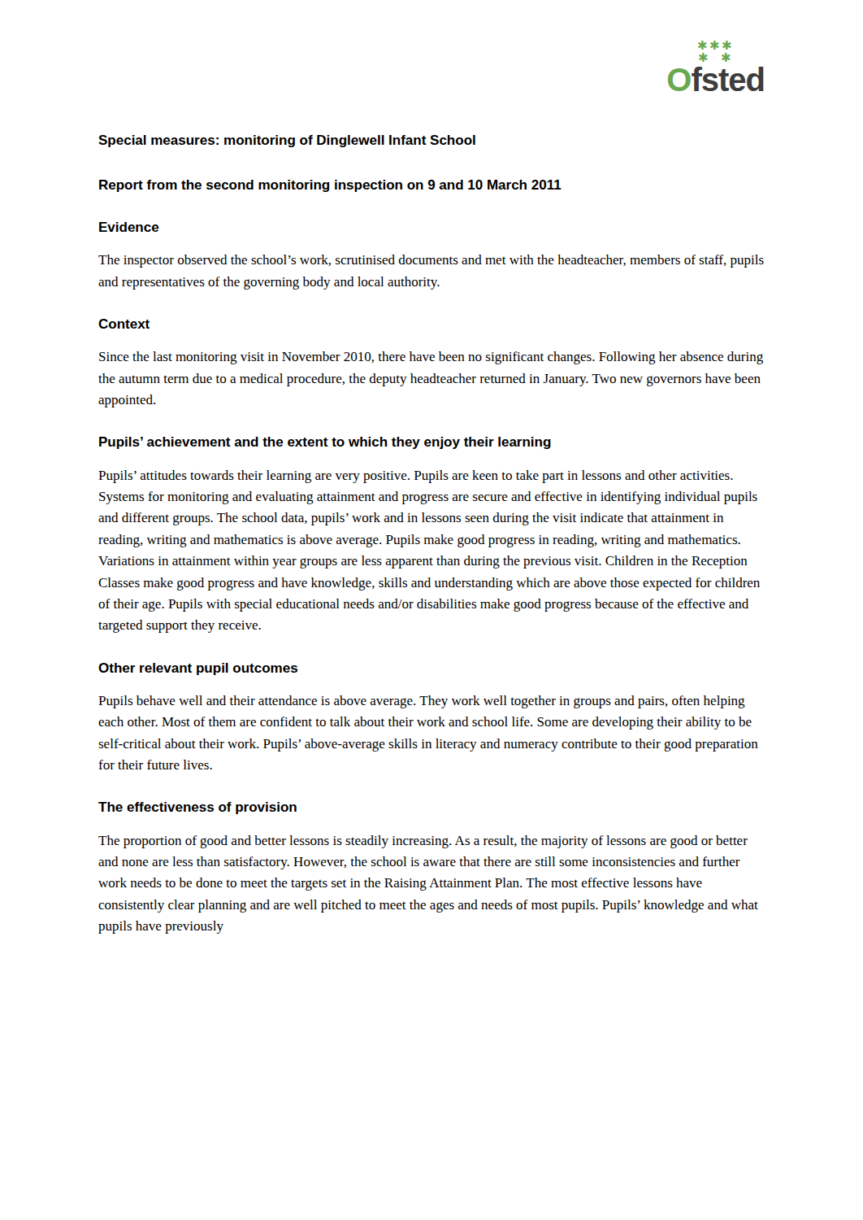✱✱✱
✱ ✱
Ofsted
Special measures: monitoring of Dinglewell Infant School
Report from the second monitoring inspection on 9 and 10 March 2011
Evidence
The inspector observed the school’s work, scrutinised documents and met with the headteacher, members of staff, pupils and representatives of the governing body and local authority.
Context
Since the last monitoring visit in November 2010, there have been no significant changes. Following her absence during the autumn term due to a medical procedure, the deputy headteacher returned in January. Two new governors have been appointed.
Pupils’ achievement and the extent to which they enjoy their learning
Pupils’ attitudes towards their learning are very positive. Pupils are keen to take part in lessons and other activities. Systems for monitoring and evaluating attainment and progress are secure and effective in identifying individual pupils and different groups. The school data, pupils’ work and in lessons seen during the visit indicate that attainment in reading, writing and mathematics is above average. Pupils make good progress in reading, writing and mathematics. Variations in attainment within year groups are less apparent than during the previous visit. Children in the Reception Classes make good progress and have knowledge, skills and understanding which are above those expected for children of their age. Pupils with special educational needs and/or disabilities make good progress because of the effective and targeted support they receive.
Other relevant pupil outcomes
Pupils behave well and their attendance is above average. They work well together in groups and pairs, often helping each other. Most of them are confident to talk about their work and school life. Some are developing their ability to be self-critical about their work. Pupils’ above-average skills in literacy and numeracy contribute to their good preparation for their future lives.
The effectiveness of provision
The proportion of good and better lessons is steadily increasing. As a result, the majority of lessons are good or better and none are less than satisfactory. However, the school is aware that there are still some inconsistencies and further work needs to be done to meet the targets set in the Raising Attainment Plan. The most effective lessons have consistently clear planning and are well pitched to meet the ages and needs of most pupils. Pupils’ knowledge and what pupils have previously